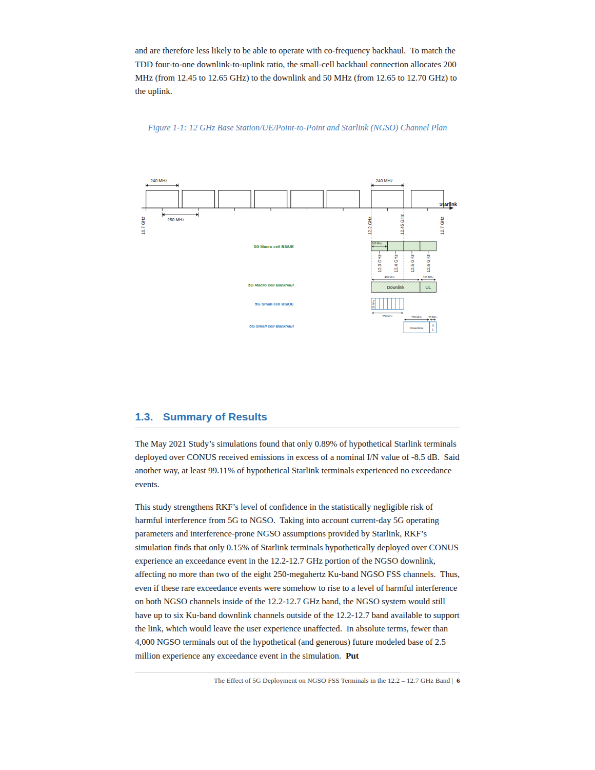and are therefore less likely to be able to operate with co-frequency backhaul. To match the TDD four-to-one downlink-to-uplink ratio, the small-cell backhaul connection allocates 200 MHz (from 12.45 to 12.65 GHz) to the downlink and 50 MHz (from 12.65 to 12.70 GHz) to the uplink.
Figure 1-1: 12 GHz Base Station/UE/Point-to-Point and Starlink (NGSO) Channel Plan
240 MHz 240 MHz Starlink 250 MHz 10.7 GHz 12.2 GHz 12.45 GHz 12.7 GHz 5G Macro cell BS/UE 100 MHz 12.3 GHz 12.4 GHz 12.5 GHz 12.6 GHz 5G Macro cell Backhaul Downlink UL 400 MHz 100 MHz 5G Small cell BS/UE 25 MHz 250 MHz 5G Small cell Backhaul Downlink U L 200 MHz 50 MHz
1.3. Summary of Results
The May 2021 Study’s simulations found that only 0.89% of hypothetical Starlink terminals deployed over CONUS received emissions in excess of a nominal I/N value of -8.5 dB. Said another way, at least 99.11% of hypothetical Starlink terminals experienced no exceedance events.
This study strengthens RKF’s level of confidence in the statistically negligible risk of harmful interference from 5G to NGSO. Taking into account current-day 5G operating parameters and interference-prone NGSO assumptions provided by Starlink, RKF’s simulation finds that only 0.15% of Starlink terminals hypothetically deployed over CONUS experience an exceedance event in the 12.2-12.7 GHz portion of the NGSO downlink, affecting no more than two of the eight 250-megahertz Ku-band NGSO FSS channels. Thus, even if these rare exceedance events were somehow to rise to a level of harmful interference on both NGSO channels inside of the 12.2-12.7 GHz band, the NGSO system would still have up to six Ku-band downlink channels outside of the 12.2-12.7 band available to support the link, which would leave the user experience unaffected. In absolute terms, fewer than 4,000 NGSO terminals out of the hypothetical (and generous) future modeled base of 2.5 million experience any exceedance event in the simulation. Put
The Effect of 5G Deployment on NGSO FSS Terminals in the 12.2 – 12.7 GHz Band | 6